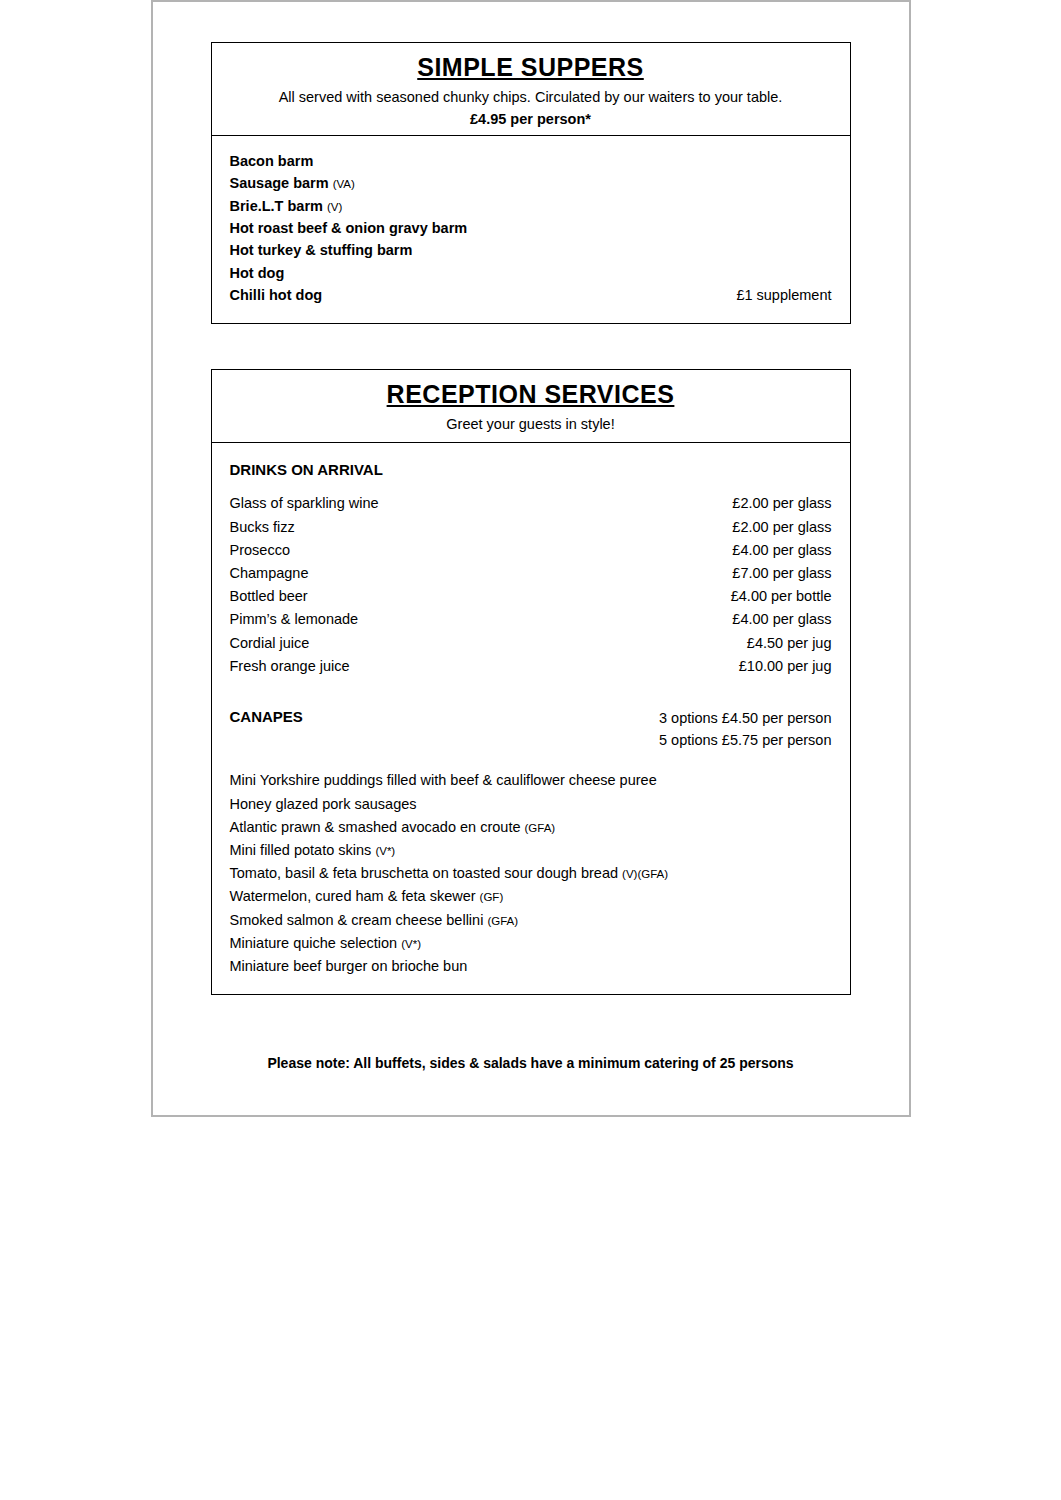SIMPLE SUPPERS
All served with seasoned chunky chips. Circulated by our waiters to your table.
£4.95 per person*
Bacon barm
Sausage barm (VA)
Brie.L.T barm (V)
Hot roast beef & onion gravy barm
Hot turkey & stuffing barm
Hot dog
Chilli hot dog£1 supplement
RECEPTION SERVICES
Greet your guests in style!
DRINKS ON ARRIVAL
Glass of sparkling wine£2.00 per glass
Bucks fizz£2.00 per glass
Prosecco£4.00 per glass
Champagne£7.00 per glass
Bottled beer£4.00 per bottle
Pimm’s & lemonade£4.00 per glass
Cordial juice£4.50 per jug
Fresh orange juice£10.00 per jug
CANAPES 3 options £4.50 per person
5 options £5.75 per person
Mini Yorkshire puddings filled with beef & cauliflower cheese puree
Honey glazed pork sausages
Atlantic prawn & smashed avocado en croute (GFA)
Mini filled potato skins (V*)
Tomato, basil & feta bruschetta on toasted sour dough bread (V)(GFA)
Watermelon, cured ham & feta skewer (GF)
Smoked salmon & cream cheese bellini (GFA)
Miniature quiche selection (V*)
Miniature beef burger on brioche bun
Please note: All buffets, sides & salads have a minimum catering of 25 persons